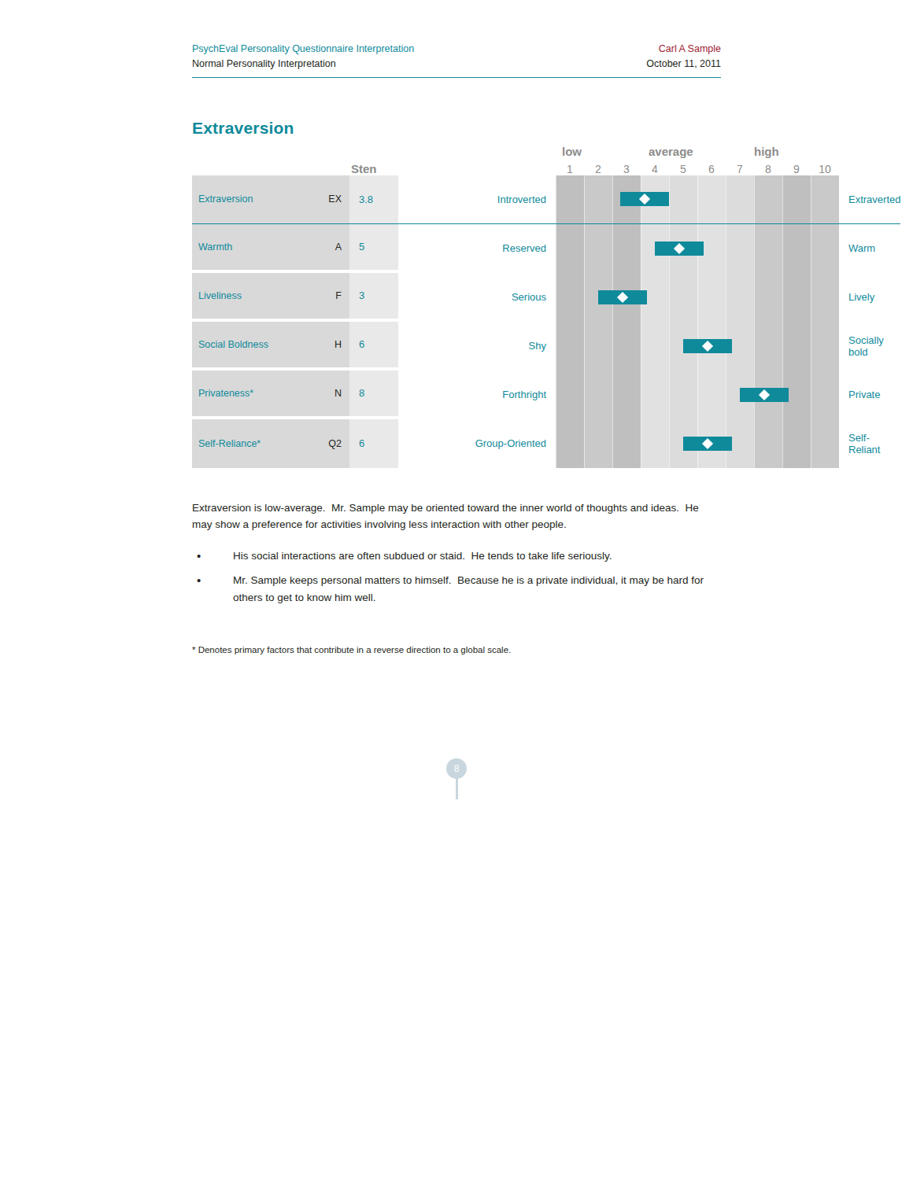PsychEval Personality Questionnaire Interpretation
Normal Personality Interpretation
Carl A Sample
October 11, 2011
Extraversion
low average high
Sten
1 2 3 4 5 6 7 8 9 10
Extraversion EX
3.8
Introverted
Extraverted
Warmth A
5
Reserved
Warm
Liveliness F
3
Serious
Lively
Social Boldness H
6
Shy
Socially bold
Privateness*N
8
Forthright
Private
Self-Reliance*Q2
6
Group-Oriented
Self-Reliant
Extraversion is low-average. Mr. Sample may be oriented toward the inner world of thoughts and ideas. He may show a preference for activities involving less interaction with other people.
His social interactions are often subdued or staid. He tends to take life seriously.
Mr. Sample keeps personal matters to himself. Because he is a private individual, it may be hard for others to get to know him well.
* Denotes primary factors that contribute in a reverse direction to a global scale.
8